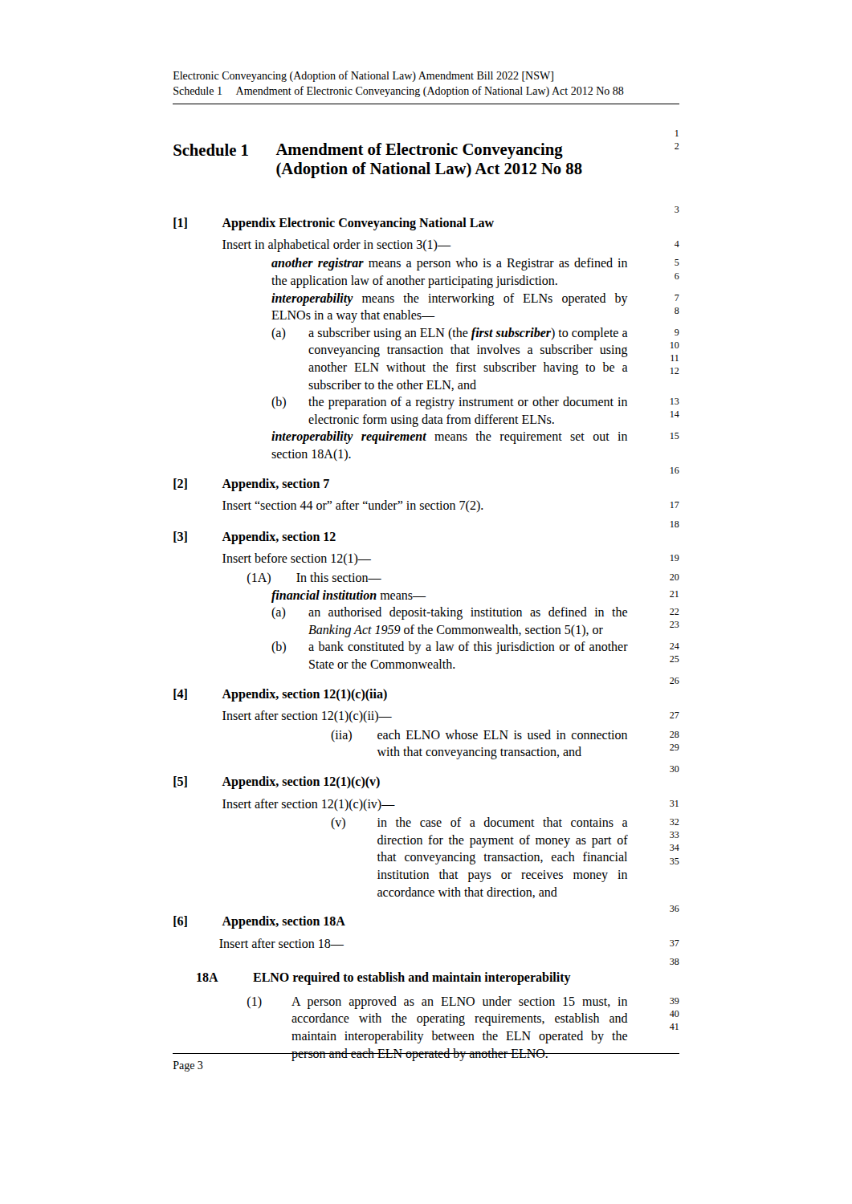Electronic Conveyancing (Adoption of National Law) Amendment Bill 2022 [NSW] Schedule 1 Amendment of Electronic Conveyancing (Adoption of National Law) Act 2012 No 88
Schedule 1
Amendment of Electronic Conveyancing
(Adoption of National Law) Act 2012 No 88
12
[1]
Appendix Electronic Conveyancing National Law
3
Insert in alphabetical order in section 3(1)—
4
another registrar means a person who is a Registrar as defined in the application law of another participating jurisdiction.
56
interoperability means the interworking of ELNs operated by ELNOs in a way that enables—
78
(a)
a subscriber using an ELN (the first subscriber) to complete a conveyancing transaction that involves a subscriber using another ELN without the first subscriber having to be a subscriber to the other ELN, and
9101112
(b)
the preparation of a registry instrument or other document in electronic form using data from different ELNs.
1314
interoperability requirement means the requirement set out in section 18A(1).
15
[2]
Appendix, section 7
16
Insert “section 44 or” after “under” in section 7(2).
17
[3]
Appendix, section 12
18
Insert before section 12(1)—
19
(1A)
In this section—
20
financial institution means—
21
(a)
an authorised deposit-taking institution as defined in the Banking Act 1959 of the Commonwealth, section 5(1), or
2223
(b)
a bank constituted by a law of this jurisdiction or of another State or the Commonwealth.
2425
[4]
Appendix, section 12(1)(c)(iia)
26
Insert after section 12(1)(c)(ii)—
27
(iia)
each ELNO whose ELN is used in connection with that conveyancing transaction, and
2829
[5]
Appendix, section 12(1)(c)(v)
30
Insert after section 12(1)(c)(iv)—
31
(v)
in the case of a document that contains a direction for the payment of money as part of that conveyancing transaction, each financial institution that pays or receives money in accordance with that direction, and
32333435
[6]
Appendix, section 18A
36
Insert after section 18—
37
18A
ELNO required to establish and maintain interoperability
38
(1)
A person approved as an ELNO under section 15 must, in accordance with the operating requirements, establish and maintain interoperability between the ELN operated by the person and each ELN operated by another ELNO.
394041
Page 3